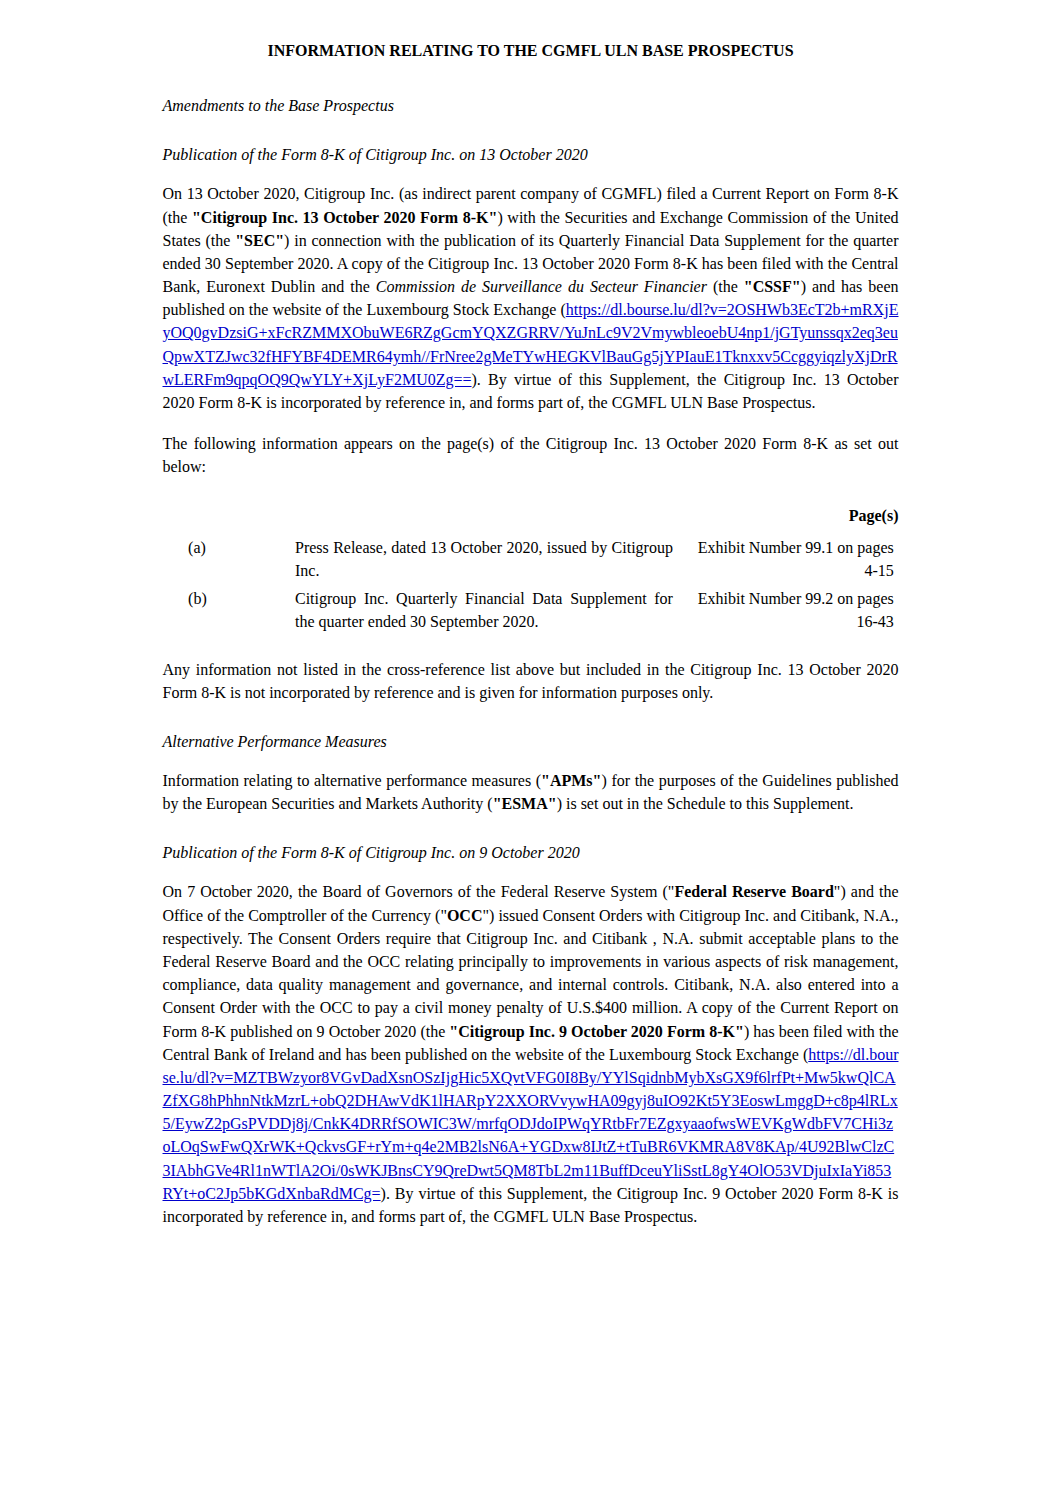Information Relating to the CGMFL ULN Base Prospectus
Amendments to the Base Prospectus
Publication of the Form 8-K of Citigroup Inc. on 13 October 2020
On 13 October 2020, Citigroup Inc. (as indirect parent company of CGMFL) filed a Current Report on Form 8-K (the "Citigroup Inc. 13 October 2020 Form 8-K") with the Securities and Exchange Commission of the United States (the "SEC") in connection with the publication of its Quarterly Financial Data Supplement for the quarter ended 30 September 2020. A copy of the Citigroup Inc. 13 October 2020 Form 8-K has been filed with the Central Bank, Euronext Dublin and the Commission de Surveillance du Secteur Financier (the "CSSF") and has been published on the website of the Luxembourg Stock Exchange (https://dl.bourse.lu/dl?v=2OSHWb3EcT2b+mRXjEyOQ0gvDzsiG+xFcRZMMXObuWE6RZgGcmYQXZGRRV/YuJnLc9V2VmywbleoebU4np1/jGTyunssqx2eq3euQpwXTZJwc32fHFYBF4DEMR64ymh//FrNree2gMeTYwHEGKVlBauGg5jYPIauE1Tknxxv5CcggyiqzlyXjDrRwLERFm9qpqOQ9QwYLY+XjLyF2MU0Zg==). By virtue of this Supplement, the Citigroup Inc. 13 October 2020 Form 8-K is incorporated by reference in, and forms part of, the CGMFL ULN Base Prospectus.
The following information appears on the page(s) of the Citigroup Inc. 13 October 2020 Form 8-K as set out below:
Page(s)
| (a) | Press Release, dated 13 October 2020, issued by Citigroup Inc. | Exhibit Number 99.1 on pages 4-15 |
| (b) | Citigroup Inc. Quarterly Financial Data Supplement for the quarter ended 30 September 2020. | Exhibit Number 99.2 on pages 16-43 |
Any information not listed in the cross-reference list above but included in the Citigroup Inc. 13 October 2020 Form 8-K is not incorporated by reference and is given for information purposes only.
Alternative Performance Measures
Information relating to alternative performance measures ("APMs") for the purposes of the Guidelines published by the European Securities and Markets Authority ("ESMA") is set out in the Schedule to this Supplement.
Publication of the Form 8-K of Citigroup Inc. on 9 October 2020
On 7 October 2020, the Board of Governors of the Federal Reserve System ("Federal Reserve Board") and the Office of the Comptroller of the Currency ("OCC") issued Consent Orders with Citigroup Inc. and Citibank, N.A., respectively. The Consent Orders require that Citigroup Inc. and Citibank , N.A. submit acceptable plans to the Federal Reserve Board and the OCC relating principally to improvements in various aspects of risk management, compliance, data quality management and governance, and internal controls. Citibank, N.A. also entered into a Consent Order with the OCC to pay a civil money penalty of U.S.$400 million. A copy of the Current Report on Form 8-K published on 9 October 2020 (the "Citigroup Inc. 9 October 2020 Form 8-K") has been filed with the Central Bank of Ireland and has been published on the website of the Luxembourg Stock Exchange (https://dl.bourse.lu/dl?v=MZTBWzyor8VGvDadXsnOSzIjgHic5XQvtVFG0I8By/YYlSqidnbMybXsGX9f6lrfPt+Mw5kwQlCAZfXG8hPhhnNtkMzrL+obQ2DHAwVdK1lHARpY2XXORVvywHA09gyj8uIO92Kt5Y3EoswLmggD+c8p4lRLx5/EywZ2pGsPVDDj8j/CnkK4DRRfSOWIC3W/mrfqODJdoIPWqYRtbFr7EZgxyaaofwsWEVKgWdbFV7CHi3zoLOqSwFwQXrWK+QckvsGF+rYm+q4e2MB2lsN6A+YGDxw8IJtZ+tTuBR6VKMRA8V8KAp/4U92BlwClzC3IAbhGVe4Rl1nWTlA2Oi/0sWKJBnsCY9QreDwt5QM8TbL2m11BuffDceuYliSstL8gY4OlO53VDjuIxIaYi853RYt+oC2Jp5bKGdXnbaRdMCg=). By virtue of this Supplement, the Citigroup Inc. 9 October 2020 Form 8-K is incorporated by reference in, and forms part of, the CGMFL ULN Base Prospectus.